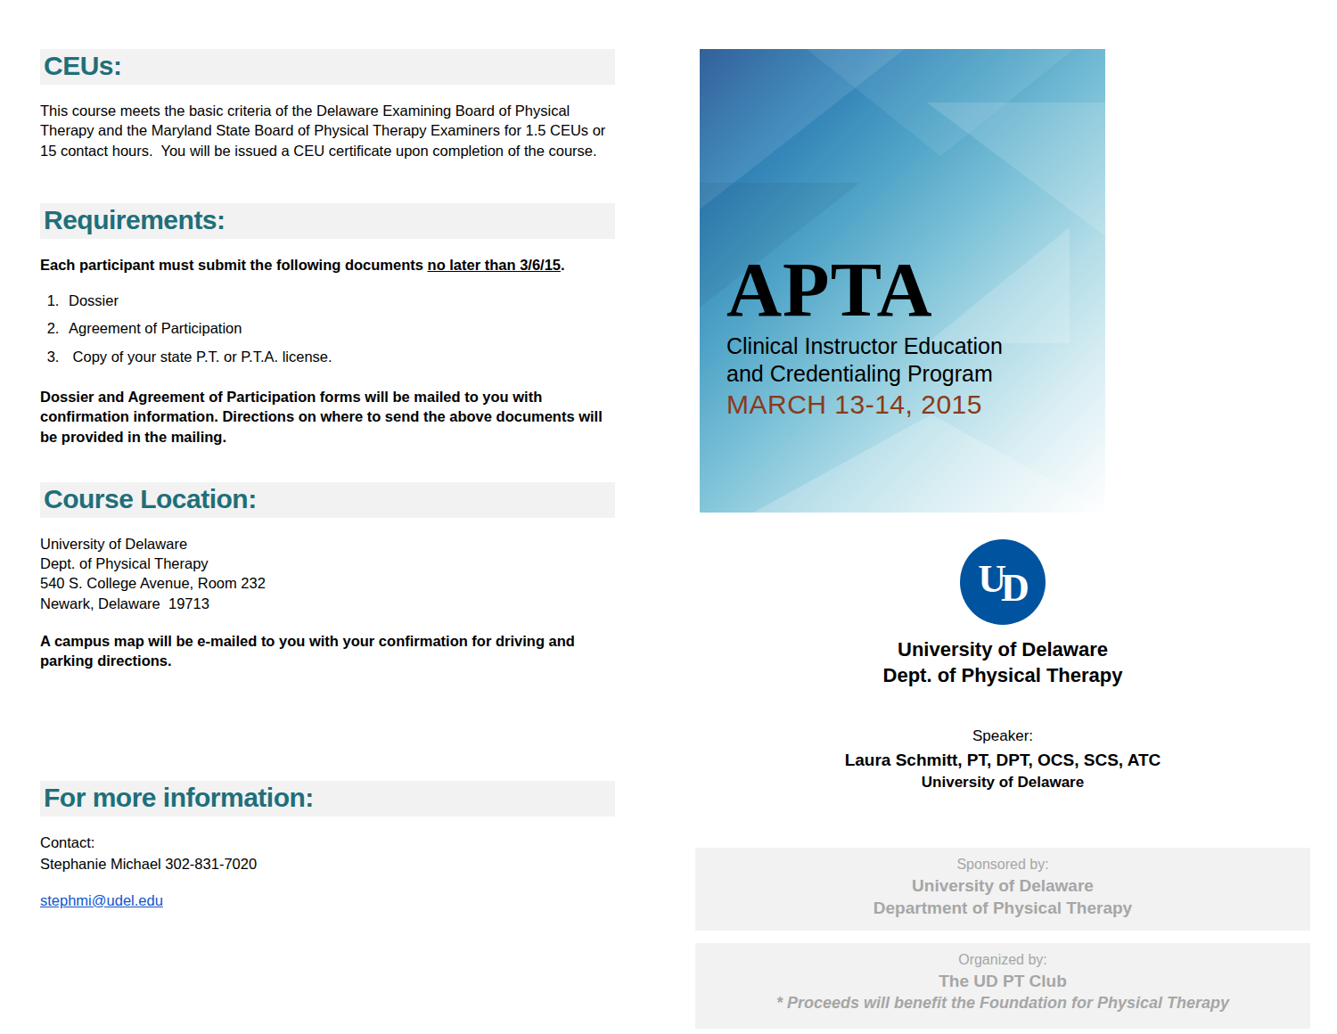CEUs:
This course meets the basic criteria of the Delaware Examining Board of Physical Therapy and the Maryland State Board of Physical Therapy Examiners for 1.5 CEUs or 15 contact hours. You will be issued a CEU certificate upon completion of the course.
Requirements:
Each participant must submit the following documents no later than 3/6/15.
Dossier
Agreement of Participation
Copy of your state P.T. or P.T.A. license.
Dossier and Agreement of Participation forms will be mailed to you with confirmation information. Directions on where to send the above documents will be provided in the mailing.
Course Location:
University of Delaware
Dept. of Physical Therapy
540 S. College Avenue, Room 232
Newark, Delaware 19713
A campus map will be e-mailed to you with your confirmation for driving and parking directions.
For more information:
Contact:
Stephanie Michael 302-831-7020
stephmi@udel.edu
APTA
Clinical Instructor Education
and Credentialing Program
MARCH 13-14, 2015
UD
University of Delaware
Dept. of Physical Therapy
Speaker:
Laura Schmitt, PT, DPT, OCS, SCS, ATC
University of Delaware
Sponsored by:
University of Delaware
Department of Physical Therapy
Organized by:
The UD PT Club
* Proceeds will benefit the Foundation for Physical Therapy